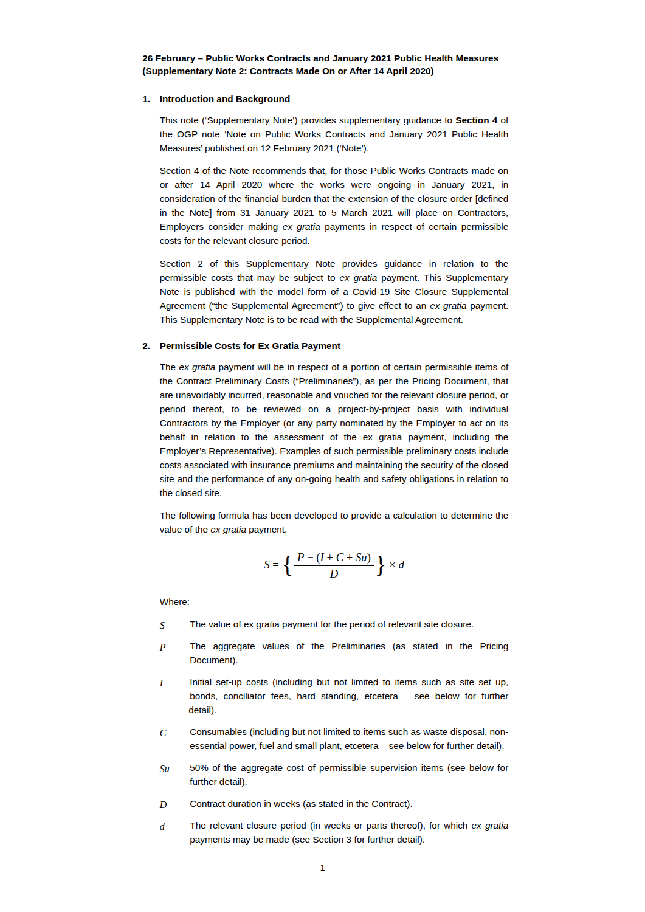26 February – Public Works Contracts and January 2021 Public Health Measures (Supplementary Note 2: Contracts Made On or After 14 April 2020)
1. Introduction and Background
This note (‘Supplementary Note’) provides supplementary guidance to Section 4 of the OGP note ‘Note on Public Works Contracts and January 2021 Public Health Measures’ published on 12 February 2021 (‘Note’).
Section 4 of the Note recommends that, for those Public Works Contracts made on or after 14 April 2020 where the works were ongoing in January 2021, in consideration of the financial burden that the extension of the closure order [defined in the Note] from 31 January 2021 to 5 March 2021 will place on Contractors, Employers consider making ex gratia payments in respect of certain permissible costs for the relevant closure period.
Section 2 of this Supplementary Note provides guidance in relation to the permissible costs that may be subject to ex gratia payment. This Supplementary Note is published with the model form of a Covid-19 Site Closure Supplemental Agreement (“the Supplemental Agreement”) to give effect to an ex gratia payment. This Supplementary Note is to be read with the Supplemental Agreement.
2. Permissible Costs for Ex Gratia Payment
The ex gratia payment will be in respect of a portion of certain permissible items of the Contract Preliminary Costs (“Preliminaries”), as per the Pricing Document, that are unavoidably incurred, reasonable and vouched for the relevant closure period, or period thereof, to be reviewed on a project-by-project basis with individual Contractors by the Employer (or any party nominated by the Employer to act on its behalf in relation to the assessment of the ex gratia payment, including the Employer’s Representative). Examples of such permissible preliminary costs include costs associated with insurance premiums and maintaining the security of the closed site and the performance of any on-going health and safety obligations in relation to the closed site.
The following formula has been developed to provide a calculation to determine the value of the ex gratia payment.
S = {P − (I + C + Su) D} × d
Where:
S
The value of ex gratia payment for the period of relevant site closure.
P
The aggregate values of the Preliminaries (as stated in the Pricing Document).
I
Initial set-up costs (including but not limited to items such as site set up, bonds, conciliator fees, hard standing, etcetera – see below for further detail).
C
Consumables (including but not limited to items such as waste disposal, non-essential power, fuel and small plant, etcetera – see below for further detail).
Su
50% of the aggregate cost of permissible supervision items (see below for further detail).
D
Contract duration in weeks (as stated in the Contract).
d
The relevant closure period (in weeks or parts thereof), for which ex gratia payments may be made (see Section 3 for further detail).
1